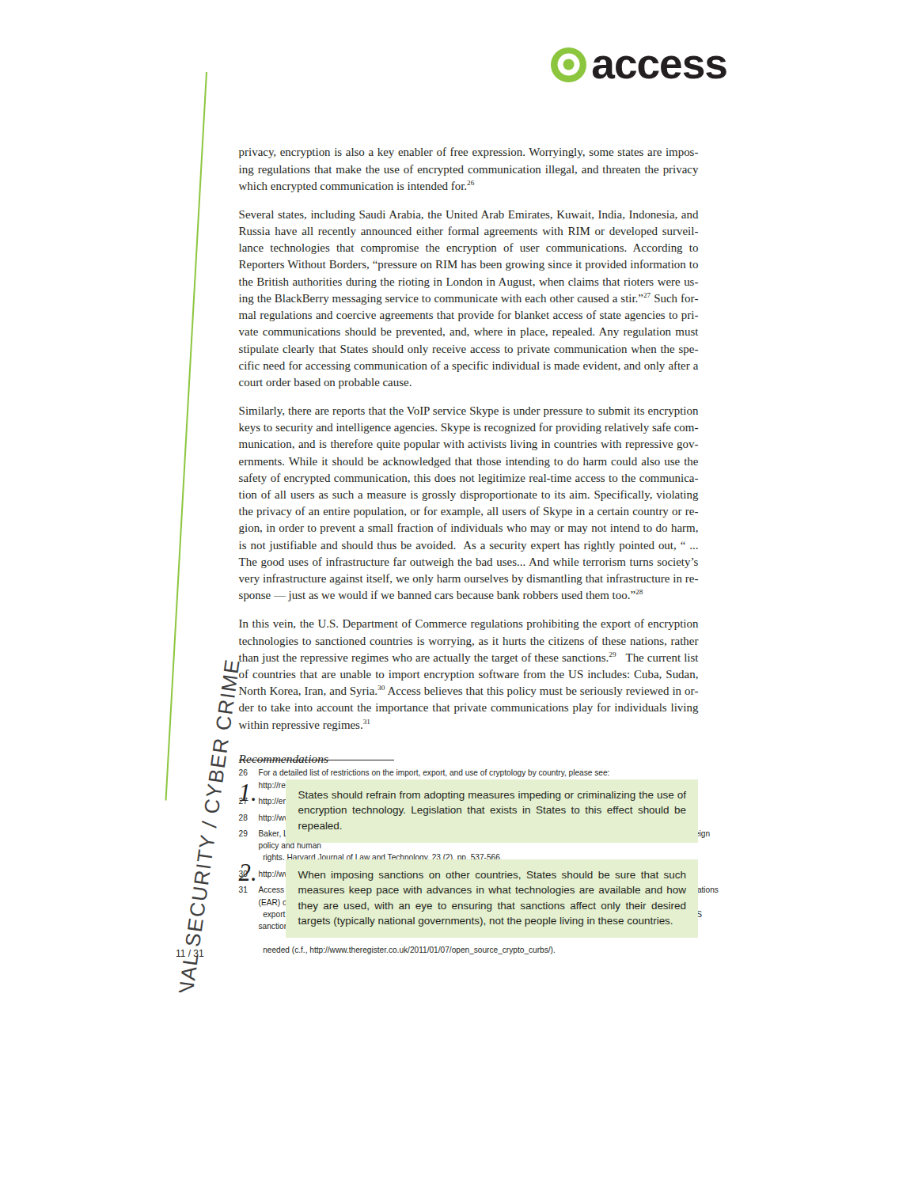access
NATIONAL SECURITY / CYBER CRIME
privacy, encryption is also a key enabler of free expression. Worryingly, some states are imposing regulations that make the use of encrypted communication illegal, and threaten the privacy which encrypted communication is intended for.26
Several states, including Saudi Arabia, the United Arab Emirates, Kuwait, India, Indonesia, and Russia have all recently announced either formal agreements with RIM or developed surveillance technologies that compromise the encryption of user communications. According to Reporters Without Borders, “pressure on RIM has been growing since it provided information to the British authorities during the rioting in London in August, when claims that rioters were using the BlackBerry messaging service to communicate with each other caused a stir.”27 Such formal regulations and coercive agreements that provide for blanket access of state agencies to private communications should be prevented, and, where in place, repealed. Any regulation must stipulate clearly that States should only receive access to private communication when the specific need for accessing communication of a specific individual is made evident, and only after a court order based on probable cause.
Similarly, there are reports that the VoIP service Skype is under pressure to submit its encryption keys to security and intelligence agencies. Skype is recognized for providing relatively safe communication, and is therefore quite popular with activists living in countries with repressive governments. While it should be acknowledged that those intending to do harm could also use the safety of encrypted communication, this does not legitimize real-time access to the communication of all users as such a measure is grossly disproportionate to its aim. Specifically, violating the privacy of an entire population, or for example, all users of Skype in a certain country or region, in order to prevent a small fraction of individuals who may or may not intend to do harm, is not justifiable and should thus be avoided. As a security expert has rightly pointed out, “ ... The good uses of infrastructure far outweigh the bad uses... And while terrorism turns society’s very infrastructure against itself, we only harm ourselves by dismantling that infrastructure in response — just as we would if we banned cars because bank robbers used them too.”28
In this vein, the U.S. Department of Commerce regulations prohibiting the export of encryption technologies to sanctioned countries is worrying, as it hurts the citizens of these nations, rather than just the repressive regimes who are actually the target of these sanctions.29 The current list of countries that are unable to import encryption software from the US includes: Cuba, Sudan, North Korea, Iran, and Syria.30 Access believes that this policy must be seriously reviewed in order to take into account the importance that private communications play for individuals living within repressive regimes.31
Recommendations
1.
States should refrain from adopting measures impeding or criminalizing the use of encryption technology. Legislation that exists in States to this effect should be repealed.
2.
When imposing sanctions on other countries, States should be sure that such measures keep pace with advances in what technologies are available and how they are used, with an eye to ensuring that sanctions affect only their desired targets (typically national governments), not the people living in these countries.
26
For a detailed list of restrictions on the import, export, and use of cryptology by country, please see: http://rechten.uvt.nl/koops/cryptolaw/cls2.htm
27
http://en.rsf.org/united-kingdom-concern-that-social-networks-to-be-12-08-2011,40776.html
28
http://www.schneier.com/essay-258.html
29
Baker, L. (2010). The unintended consequences of U.S. export restrictions on software and online services for American foreign policy and human
rights. Harvard Journal of Law and Technology, 23 (2), pp. 537-566.
30
http://www.cisco.com/web/about/doing_business/legal/global_export_trade/general_export/contract_compliance.html
31
Access notes the positive steps taken by the Department of Commerce earlier this year to ease Export Administration Regulations (EAR) on the
export of open-source cryptography to Cuba, Iran, North Korea, Syria, and Sudan, but believes that substantial reform in US sanctions policy is still
needed (c.f., http://www.theregister.co.uk/2011/01/07/open_source_crypto_curbs/).
11 / 31